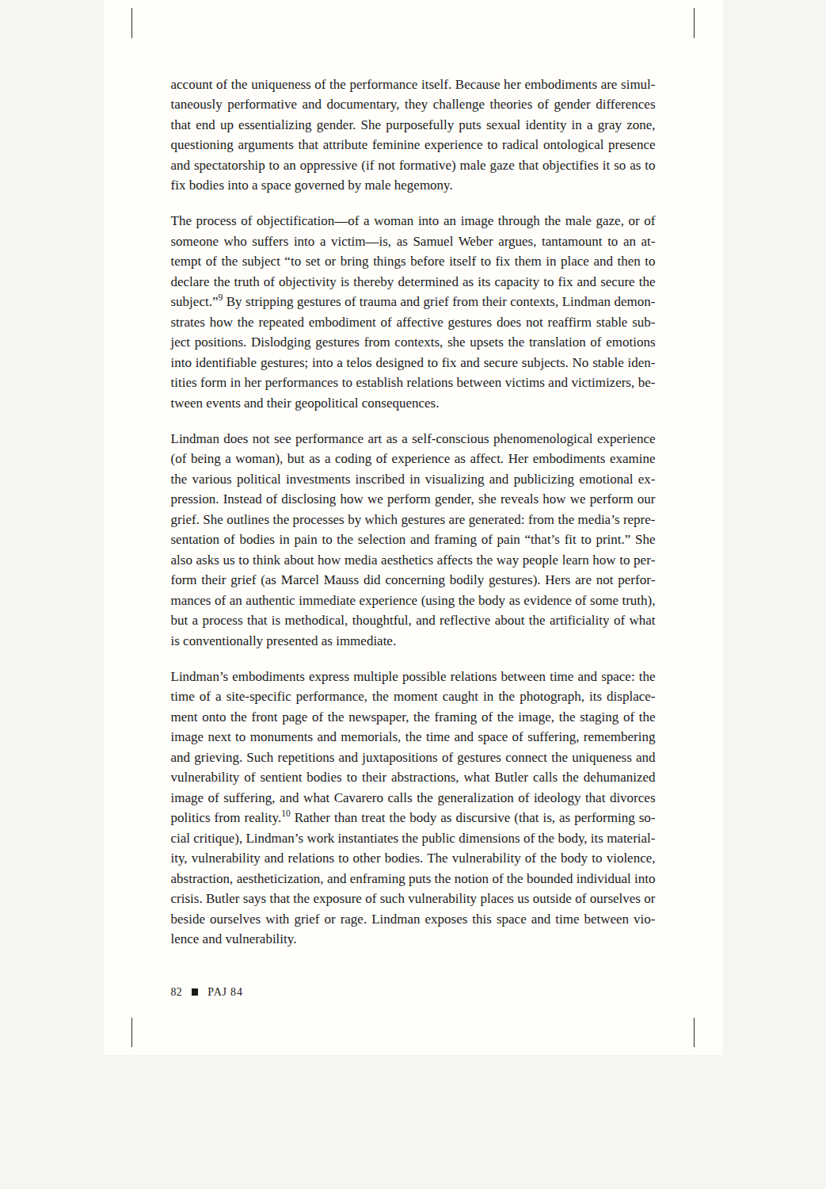account of the uniqueness of the performance itself. Because her embodiments are simultaneously performative and documentary, they challenge theories of gender differences that end up essentializing gender. She purposefully puts sexual identity in a gray zone, questioning arguments that attribute feminine experience to radical ontological presence and spectatorship to an oppressive (if not formative) male gaze that objectifies it so as to fix bodies into a space governed by male hegemony.
The process of objectification—of a woman into an image through the male gaze, or of someone who suffers into a victim—is, as Samuel Weber argues, tantamount to an attempt of the subject “to set or bring things before itself to fix them in place and then to declare the truth of objectivity is thereby determined as its capacity to fix and secure the subject.”9 By stripping gestures of trauma and grief from their contexts, Lindman demonstrates how the repeated embodiment of affective gestures does not reaffirm stable subject positions. Dislodging gestures from contexts, she upsets the translation of emotions into identifiable gestures; into a telos designed to fix and secure subjects. No stable identities form in her performances to establish relations between victims and victimizers, between events and their geopolitical consequences.
Lindman does not see performance art as a self-conscious phenomenological experience (of being a woman), but as a coding of experience as affect. Her embodiments examine the various political investments inscribed in visualizing and publicizing emotional expression. Instead of disclosing how we perform gender, she reveals how we perform our grief. She outlines the processes by which gestures are generated: from the media’s representation of bodies in pain to the selection and framing of pain “that’s fit to print.” She also asks us to think about how media aesthetics affects the way people learn how to perform their grief (as Marcel Mauss did concerning bodily gestures). Hers are not performances of an authentic immediate experience (using the body as evidence of some truth), but a process that is methodical, thoughtful, and reflective about the artificiality of what is conventionally presented as immediate.
Lindman’s embodiments express multiple possible relations between time and space: the time of a site-specific performance, the moment caught in the photograph, its displacement onto the front page of the newspaper, the framing of the image, the staging of the image next to monuments and memorials, the time and space of suffering, remembering and grieving. Such repetitions and juxtapositions of gestures connect the uniqueness and vulnerability of sentient bodies to their abstractions, what Butler calls the dehumanized image of suffering, and what Cavarero calls the generalization of ideology that divorces politics from reality.10 Rather than treat the body as discursive (that is, as performing social critique), Lindman’s work instantiates the public dimensions of the body, its materiality, vulnerability and relations to other bodies. The vulnerability of the body to violence, abstraction, aestheticization, and enframing puts the notion of the bounded individual into crisis. Butler says that the exposure of such vulnerability places us outside of ourselves or beside ourselves with grief or rage. Lindman exposes this space and time between violence and vulnerability.
82 PAJ 84